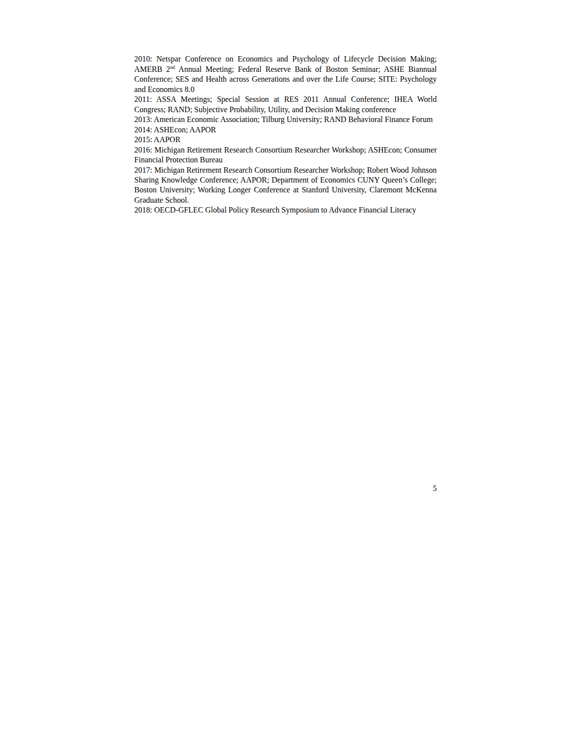2010: Netspar Conference on Economics and Psychology of Lifecycle Decision Making; AMERB 2nd Annual Meeting; Federal Reserve Bank of Boston Seminar; ASHE Biannual Conference; SES and Health across Generations and over the Life Course; SITE: Psychology and Economics 8.0
2011: ASSA Meetings; Special Session at RES 2011 Annual Conference; IHEA World Congress; RAND; Subjective Probability, Utility, and Decision Making conference
2013: American Economic Association; Tilburg University; RAND Behavioral Finance Forum
2014: ASHEcon; AAPOR
2015: AAPOR
2016: Michigan Retirement Research Consortium Researcher Workshop; ASHEcon; Consumer Financial Protection Bureau
2017: Michigan Retirement Research Consortium Researcher Workshop; Robert Wood Johnson Sharing Knowledge Conference; AAPOR; Department of Economics CUNY Queen’s College; Boston University; Working Longer Conference at Stanford University, Claremont McKenna Graduate School.
2018: OECD-GFLEC Global Policy Research Symposium to Advance Financial Literacy
5